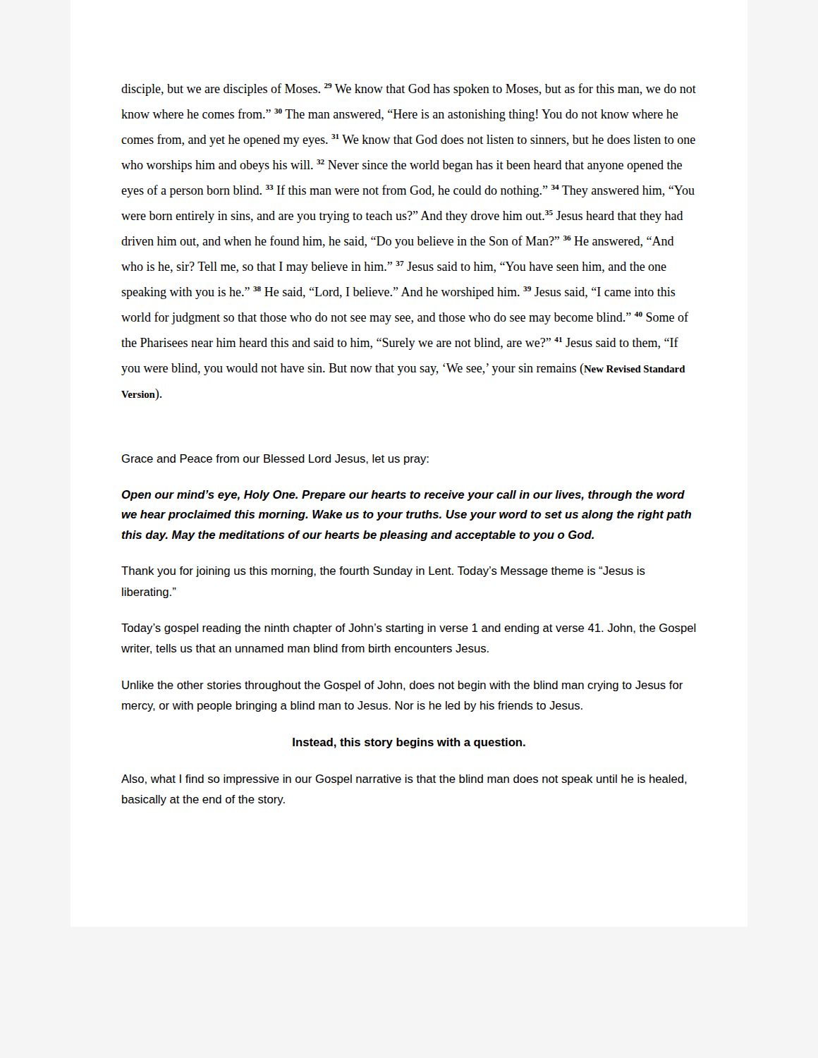disciple, but we are disciples of Moses. 29 We know that God has spoken to Moses, but as for this man, we do not know where he comes from.” 30 The man answered, “Here is an astonishing thing! You do not know where he comes from, and yet he opened my eyes. 31 We know that God does not listen to sinners, but he does listen to one who worships him and obeys his will. 32 Never since the world began has it been heard that anyone opened the eyes of a person born blind. 33 If this man were not from God, he could do nothing.” 34 They answered him, “You were born entirely in sins, and are you trying to teach us?” And they drove him out.35 Jesus heard that they had driven him out, and when he found him, he said, “Do you believe in the Son of Man?” 36 He answered, “And who is he, sir? Tell me, so that I may believe in him.” 37 Jesus said to him, “You have seen him, and the one speaking with you is he.” 38 He said, “Lord, I believe.” And he worshiped him. 39 Jesus said, “I came into this world for judgment so that those who do not see may see, and those who do see may become blind.” 40 Some of the Pharisees near him heard this and said to him, “Surely we are not blind, are we?” 41 Jesus said to them, “If you were blind, you would not have sin. But now that you say, ‘We see,’ your sin remains (New Revised Standard Version).
Grace and Peace from our Blessed Lord Jesus, let us pray:
Open our mind’s eye, Holy One. Prepare our hearts to receive your call in our lives, through the word we hear proclaimed this morning. Wake us to your truths. Use your word to set us along the right path this day. May the meditations of our hearts be pleasing and acceptable to you o God.
Thank you for joining us this morning, the fourth Sunday in Lent. Today’s Message theme is “Jesus is liberating.”
Today’s gospel reading the ninth chapter of John’s starting in verse 1 and ending at verse 41. John, the Gospel writer, tells us that an unnamed man blind from birth encounters Jesus.
Unlike the other stories throughout the Gospel of John, does not begin with the blind man crying to Jesus for mercy, or with people bringing a blind man to Jesus. Nor is he led by his friends to Jesus.
Instead, this story begins with a question.
Also, what I find so impressive in our Gospel narrative is that the blind man does not speak until he is healed, basically at the end of the story.